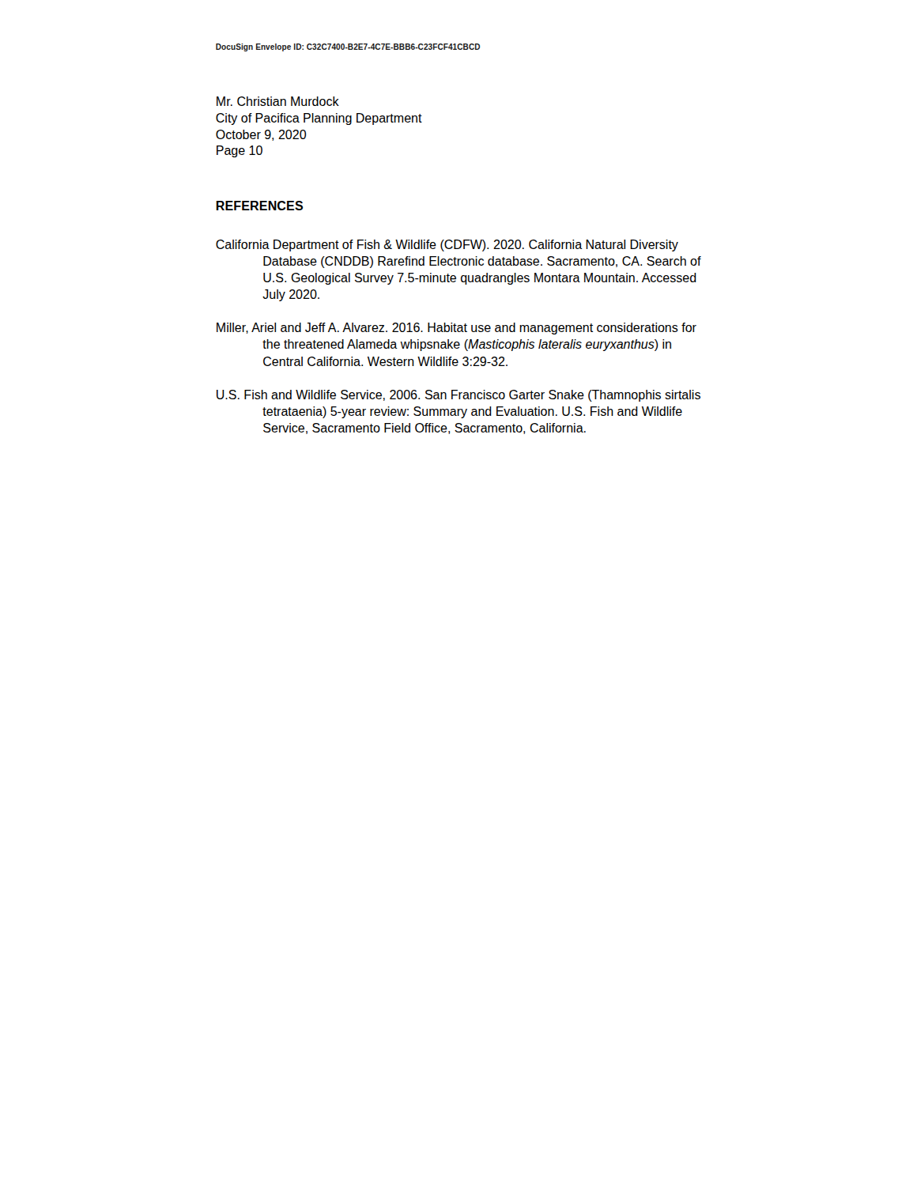DocuSign Envelope ID: C32C7400-B2E7-4C7E-BBB6-C23FCF41CBCD
Mr. Christian Murdock
City of Pacifica Planning Department
October 9, 2020
Page 10
REFERENCES
California Department of Fish & Wildlife (CDFW). 2020. California Natural Diversity Database (CNDDB) Rarefind Electronic database. Sacramento, CA. Search of U.S. Geological Survey 7.5-minute quadrangles Montara Mountain. Accessed July 2020.
Miller, Ariel and Jeff A. Alvarez. 2016. Habitat use and management considerations for the threatened Alameda whipsnake (Masticophis lateralis euryxanthus) in Central California. Western Wildlife 3:29-32.
U.S. Fish and Wildlife Service, 2006. San Francisco Garter Snake (Thamnophis sirtalis tetrataenia) 5-year review: Summary and Evaluation. U.S. Fish and Wildlife Service, Sacramento Field Office, Sacramento, California.